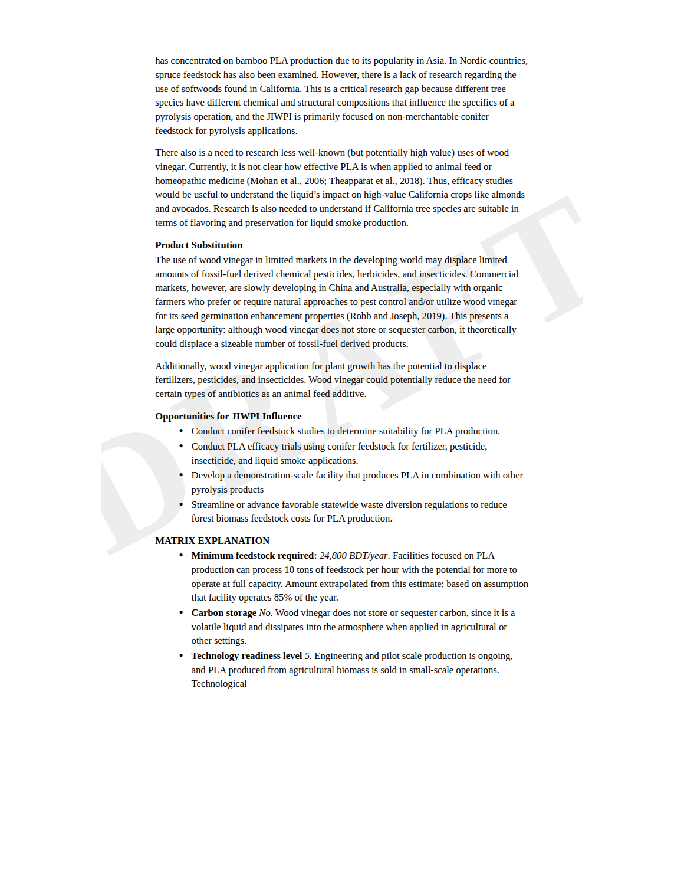DRAFT
has concentrated on bamboo PLA production due to its popularity in Asia. In Nordic countries, spruce feedstock has also been examined. However, there is a lack of research regarding the use of softwoods found in California. This is a critical research gap because different tree species have different chemical and structural compositions that influence the specifics of a pyrolysis operation, and the JIWPI is primarily focused on non-merchantable conifer feedstock for pyrolysis applications.
There also is a need to research less well-known (but potentially high value) uses of wood vinegar. Currently, it is not clear how effective PLA is when applied to animal feed or homeopathic medicine (Mohan et al., 2006; Theapparat et al., 2018). Thus, efficacy studies would be useful to understand the liquid’s impact on high-value California crops like almonds and avocados. Research is also needed to understand if California tree species are suitable in terms of flavoring and preservation for liquid smoke production.
Product Substitution
The use of wood vinegar in limited markets in the developing world may displace limited amounts of fossil-fuel derived chemical pesticides, herbicides, and insecticides. Commercial markets, however, are slowly developing in China and Australia, especially with organic farmers who prefer or require natural approaches to pest control and/or utilize wood vinegar for its seed germination enhancement properties (Robb and Joseph, 2019). This presents a large opportunity: although wood vinegar does not store or sequester carbon, it theoretically could displace a sizeable number of fossil-fuel derived products.
Additionally, wood vinegar application for plant growth has the potential to displace fertilizers, pesticides, and insecticides. Wood vinegar could potentially reduce the need for certain types of antibiotics as an animal feed additive.
Opportunities for JIWPI Influence
Conduct conifer feedstock studies to determine suitability for PLA production.
Conduct PLA efficacy trials using conifer feedstock for fertilizer, pesticide, insecticide, and liquid smoke applications.
Develop a demonstration-scale facility that produces PLA in combination with other pyrolysis products
Streamline or advance favorable statewide waste diversion regulations to reduce forest biomass feedstock costs for PLA production.
MATRIX EXPLANATION
Minimum feedstock required: 24,800 BDT/year. Facilities focused on PLA production can process 10 tons of feedstock per hour with the potential for more to operate at full capacity. Amount extrapolated from this estimate; based on assumption that facility operates 85% of the year.
Carbon storage No. Wood vinegar does not store or sequester carbon, since it is a volatile liquid and dissipates into the atmosphere when applied in agricultural or other settings.
Technology readiness level 5. Engineering and pilot scale production is ongoing, and PLA produced from agricultural biomass is sold in small-scale operations. Technological